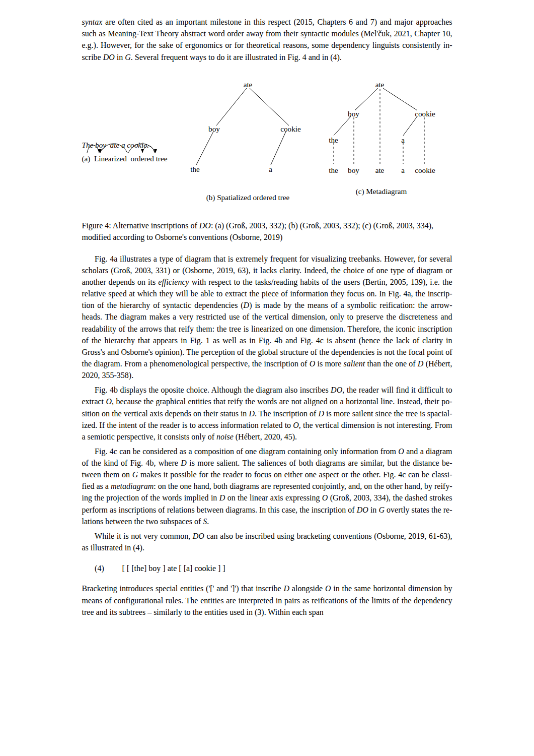syntax are often cited as an important milestone in this respect (2015, Chapters 6 and 7) and major approaches such as Meaning-Text Theory abstract word order away from their syntactic modules (Mel'čuk, 2021, Chapter 10, e.g.). However, for the sake of ergonomics or for theoretical reasons, some dependency linguists consistently inscribe DO in G. Several frequent ways to do it are illustrated in Fig. 4 and in (4).
The boy ate a cookie.
(a) Linearized ordered tree
ate
boy
cookie
the
a
(b) Spatialized ordered tree
ate
boy
cookie
the
a
the
boy
ate
a
cookie
(c) Metadiagram
Figure 4: Alternative inscriptions of DO: (a) (Groß, 2003, 332); (b) (Groß, 2003, 332); (c) (Groß, 2003, 334), modified according to Osborne's conventions (Osborne, 2019)
Fig. 4a illustrates a type of diagram that is extremely frequent for visualizing treebanks. However, for several scholars (Groß, 2003, 331) or (Osborne, 2019, 63), it lacks clarity. Indeed, the choice of one type of diagram or another depends on its efficiency with respect to the tasks/reading habits of the users (Bertin, 2005, 139), i.e. the relative speed at which they will be able to extract the piece of information they focus on. In Fig. 4a, the inscription of the hierarchy of syntactic dependencies (D) is made by the means of a symbolic reification: the arrowheads. The diagram makes a very restricted use of the vertical dimension, only to preserve the discreteness and readability of the arrows that reify them: the tree is linearized on one dimension. Therefore, the iconic inscription of the hierarchy that appears in Fig. 1 as well as in Fig. 4b and Fig. 4c is absent (hence the lack of clarity in Gross's and Osborne's opinion). The perception of the global structure of the dependencies is not the focal point of the diagram. From a phenomenological perspective, the inscription of O is more salient than the one of D (Hébert, 2020, 355-358).
Fig. 4b displays the oposite choice. Although the diagram also inscribes DO, the reader will find it difficult to extract O, because the graphical entities that reify the words are not aligned on a horizontal line. Instead, their position on the vertical axis depends on their status in D. The inscription of D is more sailent since the tree is spacialized. If the intent of the reader is to access information related to O, the vertical dimension is not interesting. From a semiotic perspective, it consists only of noise (Hébert, 2020, 45).
Fig. 4c can be considered as a composition of one diagram containing only information from O and a diagram of the kind of Fig. 4b, where D is more salient. The saliences of both diagrams are similar, but the distance between them on G makes it possible for the reader to focus on either one aspect or the other. Fig. 4c can be classified as a metadiagram: on the one hand, both diagrams are represented conjointly, and, on the other hand, by reifying the projection of the words implied in D on the linear axis expressing O (Groß, 2003, 334), the dashed strokes perform as inscriptions of relations between diagrams. In this case, the inscription of DO in G overtly states the relations between the two subspaces of S.
While it is not very common, DO can also be inscribed using bracketing conventions (Osborne, 2019, 61-63), as illustrated in (4).
(4) [ [ [the] boy ] ate [ [a] cookie ] ]
Bracketing introduces special entities ('[' and ']') that inscribe D alongside O in the same horizontal dimension by means of configurational rules. The entities are interpreted in pairs as reifications of the limits of the dependency tree and its subtrees – similarly to the entities used in (3). Within each span